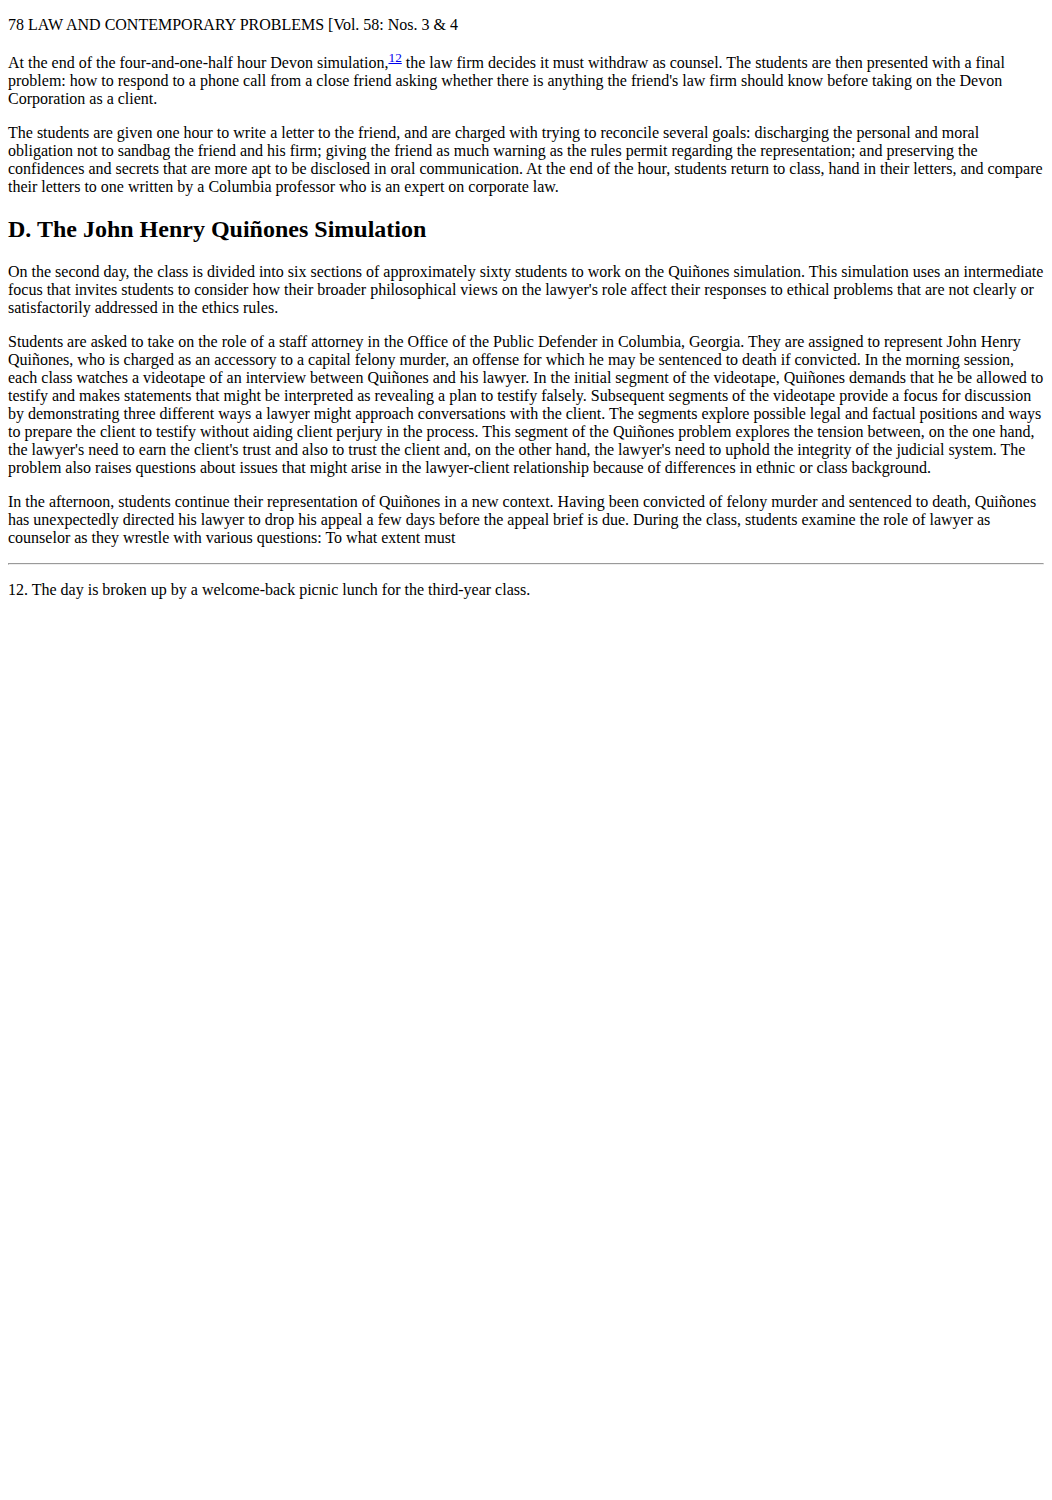78 LAW AND CONTEMPORARY PROBLEMS [Vol. 58: Nos. 3 & 4
At the end of the four-and-one-half hour Devon simulation,12 the law firm decides it must withdraw as counsel. The students are then presented with a final problem: how to respond to a phone call from a close friend asking whether there is anything the friend's law firm should know before taking on the Devon Corporation as a client.
The students are given one hour to write a letter to the friend, and are charged with trying to reconcile several goals: discharging the personal and moral obligation not to sandbag the friend and his firm; giving the friend as much warning as the rules permit regarding the representation; and preserving the confidences and secrets that are more apt to be disclosed in oral communication. At the end of the hour, students return to class, hand in their letters, and compare their letters to one written by a Columbia professor who is an expert on corporate law.
D. The John Henry Quiñones Simulation
On the second day, the class is divided into six sections of approximately sixty students to work on the Quiñones simulation. This simulation uses an intermediate focus that invites students to consider how their broader philosophical views on the lawyer's role affect their responses to ethical problems that are not clearly or satisfactorily addressed in the ethics rules.
Students are asked to take on the role of a staff attorney in the Office of the Public Defender in Columbia, Georgia. They are assigned to represent John Henry Quiñones, who is charged as an accessory to a capital felony murder, an offense for which he may be sentenced to death if convicted. In the morning session, each class watches a videotape of an interview between Quiñones and his lawyer. In the initial segment of the videotape, Quiñones demands that he be allowed to testify and makes statements that might be interpreted as revealing a plan to testify falsely. Subsequent segments of the videotape provide a focus for discussion by demonstrating three different ways a lawyer might approach conversations with the client. The segments explore possible legal and factual positions and ways to prepare the client to testify without aiding client perjury in the process. This segment of the Quiñones problem explores the tension between, on the one hand, the lawyer's need to earn the client's trust and also to trust the client and, on the other hand, the lawyer's need to uphold the integrity of the judicial system. The problem also raises questions about issues that might arise in the lawyer-client relationship because of differences in ethnic or class background.
In the afternoon, students continue their representation of Quiñones in a new context. Having been convicted of felony murder and sentenced to death, Quiñones has unexpectedly directed his lawyer to drop his appeal a few days before the appeal brief is due. During the class, students examine the role of lawyer as counselor as they wrestle with various questions: To what extent must
12. The day is broken up by a welcome-back picnic lunch for the third-year class.